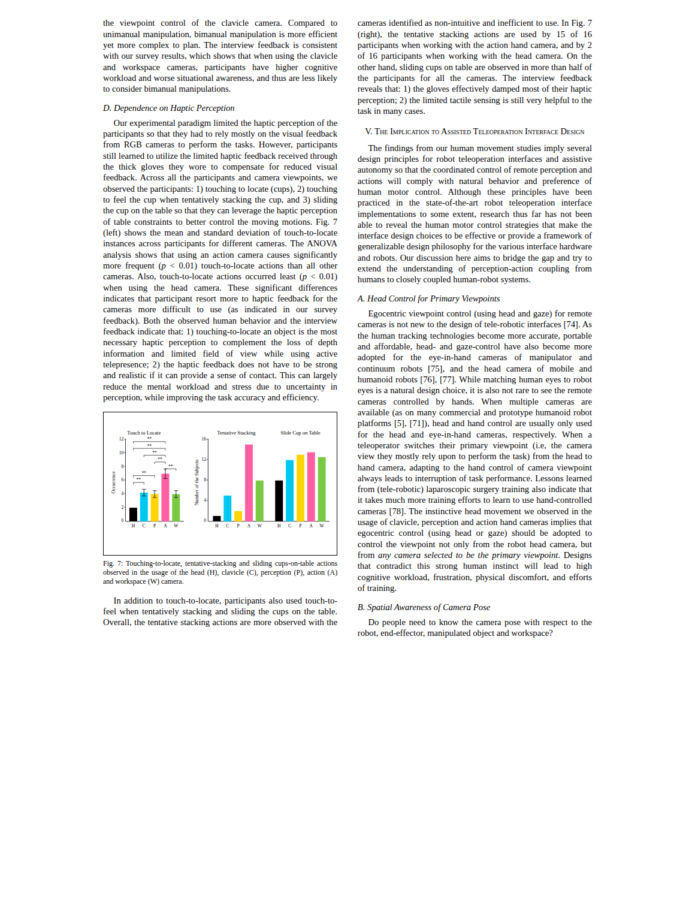the viewpoint control of the clavicle camera. Compared to unimanual manipulation, bimanual manipulation is more efficient yet more complex to plan. The interview feedback is consistent with our survey results, which shows that when using the clavicle and workspace cameras, participants have higher cognitive workload and worse situational awareness, and thus are less likely to consider bimanual manipulations.
D. Dependence on Haptic Perception
Our experimental paradigm limited the haptic perception of the participants so that they had to rely mostly on the visual feedback from RGB cameras to perform the tasks. However, participants still learned to utilize the limited haptic feedback received through the thick gloves they wore to compensate for reduced visual feedback. Across all the participants and camera viewpoints, we observed the participants: 1) touching to locate (cups), 2) touching to feel the cup when tentatively stacking the cup, and 3) sliding the cup on the table so that they can leverage the haptic perception of table constraints to better control the moving motions. Fig. 7 (left) shows the mean and standard deviation of touch-to-locate instances across participants for different cameras. The ANOVA analysis shows that using an action camera causes significantly more frequent (p < 0.01) touch-to-locate actions than all other cameras. Also, touch-to-locate actions occurred least (p < 0.01) when using the head camera. These significant differences indicates that participant resort more to haptic feedback for the cameras more difficult to use (as indicated in our survey feedback). Both the observed human behavior and the interview feedback indicate that: 1) touching-to-locate an object is the most necessary haptic perception to complement the loss of depth information and limited field of view while using active telepresence; 2) the haptic feedback does not have to be strong and realistic if it can provide a sense of contact. This can largely reduce the mental workload and stress due to uncertainty in perception, while improving the task accuracy and efficiency.
Touch to Locate Tentative Stacking Slide Cup on Table 12 10 8 6 4 2 0 Occurrence ** ** ** ** ** ** ** H C P A W 16 12 8 4 0 Number of the Subjects H C P A W H C P A W
Fig. 7: Touching-to-locate, tentative-stacking and sliding cups-on-table actions observed in the usage of the head (H), clavicle (C), perception (P), action (A) and workspace (W) camera.
In addition to touch-to-locate, participants also used touch-to-feel when tentatively stacking and sliding the cups on the table. Overall, the tentative stacking actions are more observed with the cameras identified as non-intuitive and inefficient to use. In Fig. 7 (right), the tentative stacking actions are used by 15 of 16 participants when working with the action hand camera, and by 2 of 16 participants when working with the head camera. On the other hand, sliding cups on table are observed in more than half of the participants for all the cameras. The interview feedback reveals that: 1) the gloves effectively damped most of their haptic perception; 2) the limited tactile sensing is still very helpful to the task in many cases.
V. The Implication to Assisted Teleoperation Interface Design
The findings from our human movement studies imply several design principles for robot teleoperation interfaces and assistive autonomy so that the coordinated control of remote perception and actions will comply with natural behavior and preference of human motor control. Although these principles have been practiced in the state-of-the-art robot teleoperation interface implementations to some extent, research thus far has not been able to reveal the human motor control strategies that make the interface design choices to be effective or provide a framework of generalizable design philosophy for the various interface hardware and robots. Our discussion here aims to bridge the gap and try to extend the understanding of perception-action coupling from humans to closely coupled human-robot systems.
A. Head Control for Primary Viewpoints
Egocentric viewpoint control (using head and gaze) for remote cameras is not new to the design of tele-robotic interfaces [74]. As the human tracking technologies become more accurate, portable and affordable, head- and gaze-control have also become more adopted for the eye-in-hand cameras of manipulator and continuum robots [75], and the head camera of mobile and humanoid robots [76], [77]. While matching human eyes to robot eyes is a natural design choice, it is also not rare to see the remote cameras controlled by hands. When multiple cameras are available (as on many commercial and prototype humanoid robot platforms [5], [71]), head and hand control are usually only used for the head and eye-in-hand cameras, respectively. When a teleoperator switches their primary viewpoint (i.e, the camera view they mostly rely upon to perform the task) from the head to hand camera, adapting to the hand control of camera viewpoint always leads to interruption of task performance. Lessons learned from (tele-robotic) laparoscopic surgery training also indicate that it takes much more training efforts to learn to use hand-controlled cameras [78]. The instinctive head movement we observed in the usage of clavicle, perception and action hand cameras implies that egocentric control (using head or gaze) should be adopted to control the viewpoint not only from the robot head camera, but from any camera selected to be the primary viewpoint. Designs that contradict this strong human instinct will lead to high cognitive workload, frustration, physical discomfort, and efforts of training.
B. Spatial Awareness of Camera Pose
Do people need to know the camera pose with respect to the robot, end-effector, manipulated object and workspace?